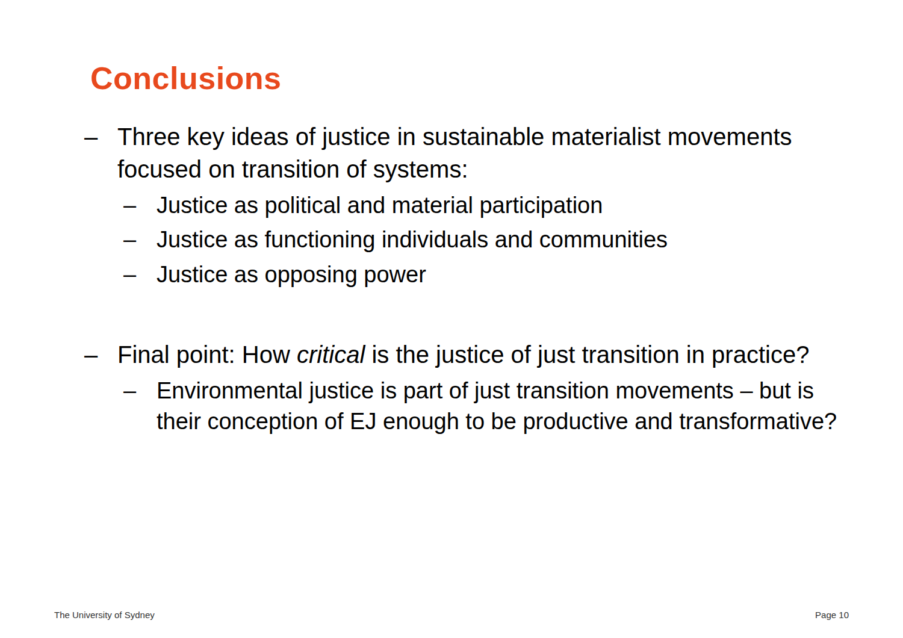Conclusions
Three key ideas of justice in sustainable materialist movements focused on transition of systems:
Justice as political and material participation
Justice as functioning individuals and communities
Justice as opposing power
Final point: How critical is the justice of just transition in practice?
Environmental justice is part of just transition movements – but is their conception of EJ enough to be productive and transformative?
The University of Sydney Page 10